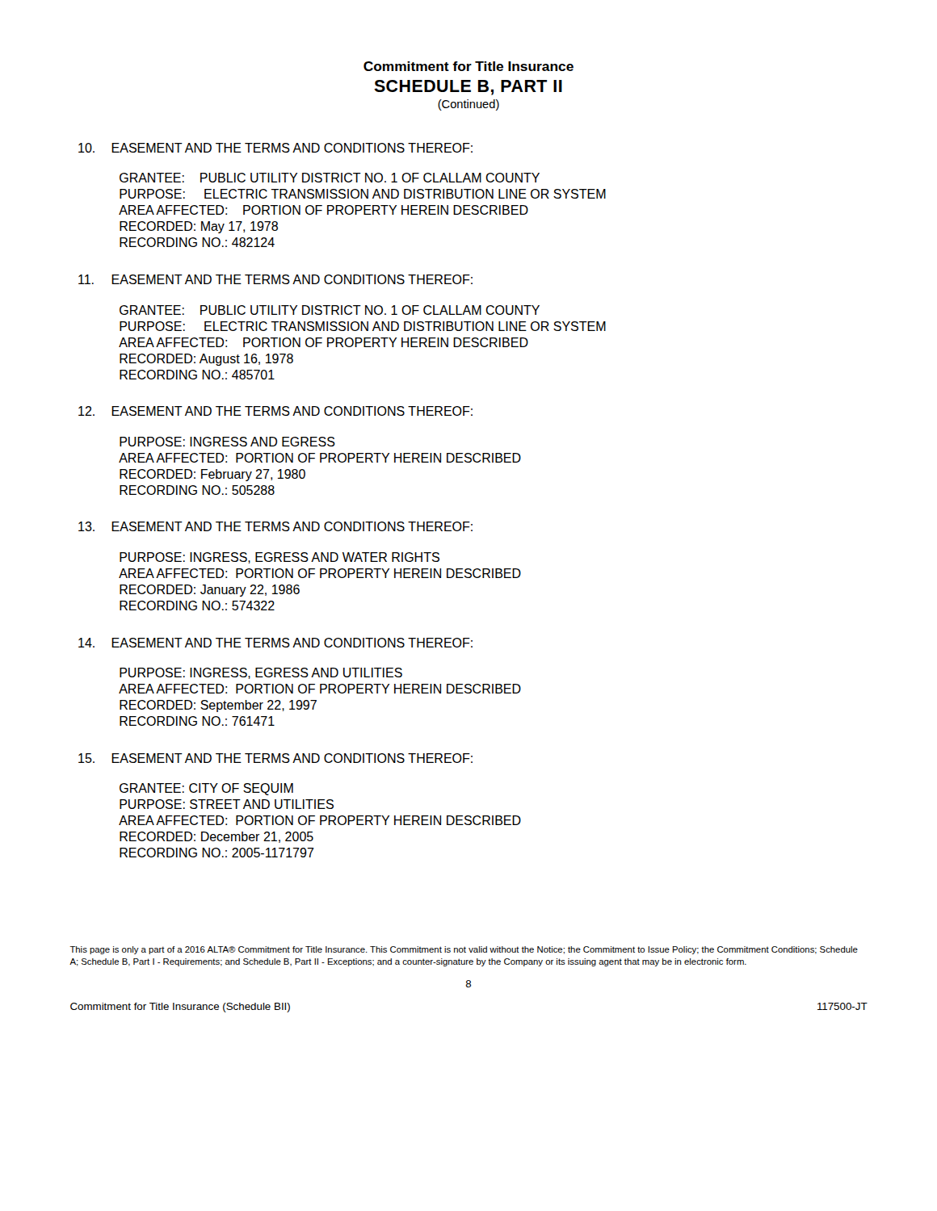Commitment for Title Insurance
SCHEDULE B, PART II
(Continued)
10.
EASEMENT AND THE TERMS AND CONDITIONS THEREOF:
GRANTEE: PUBLIC UTILITY DISTRICT NO. 1 OF CLALLAM COUNTY
PURPOSE: ELECTRIC TRANSMISSION AND DISTRIBUTION LINE OR SYSTEM
AREA AFFECTED: PORTION OF PROPERTY HEREIN DESCRIBED
RECORDED: May 17, 1978
RECORDING NO.: 482124
11.
EASEMENT AND THE TERMS AND CONDITIONS THEREOF:
GRANTEE: PUBLIC UTILITY DISTRICT NO. 1 OF CLALLAM COUNTY
PURPOSE: ELECTRIC TRANSMISSION AND DISTRIBUTION LINE OR SYSTEM
AREA AFFECTED: PORTION OF PROPERTY HEREIN DESCRIBED
RECORDED: August 16, 1978
RECORDING NO.: 485701
12.
EASEMENT AND THE TERMS AND CONDITIONS THEREOF:
PURPOSE: INGRESS AND EGRESS
AREA AFFECTED: PORTION OF PROPERTY HEREIN DESCRIBED
RECORDED: February 27, 1980
RECORDING NO.: 505288
13.
EASEMENT AND THE TERMS AND CONDITIONS THEREOF:
PURPOSE: INGRESS, EGRESS AND WATER RIGHTS
AREA AFFECTED: PORTION OF PROPERTY HEREIN DESCRIBED
RECORDED: January 22, 1986
RECORDING NO.: 574322
14.
EASEMENT AND THE TERMS AND CONDITIONS THEREOF:
PURPOSE: INGRESS, EGRESS AND UTILITIES
AREA AFFECTED: PORTION OF PROPERTY HEREIN DESCRIBED
RECORDED: September 22, 1997
RECORDING NO.: 761471
15.
EASEMENT AND THE TERMS AND CONDITIONS THEREOF:
GRANTEE: CITY OF SEQUIM
PURPOSE: STREET AND UTILITIES
AREA AFFECTED: PORTION OF PROPERTY HEREIN DESCRIBED
RECORDED: December 21, 2005
RECORDING NO.: 2005-1171797
This page is only a part of a 2016 ALTA® Commitment for Title Insurance. This Commitment is not valid without the Notice; the Commitment to Issue Policy; the Commitment Conditions; Schedule A; Schedule B, Part I - Requirements; and Schedule B, Part II - Exceptions; and a counter-signature by the Company or its issuing agent that may be in electronic form.
8
Commitment for Title Insurance (Schedule BII) 117500-JT